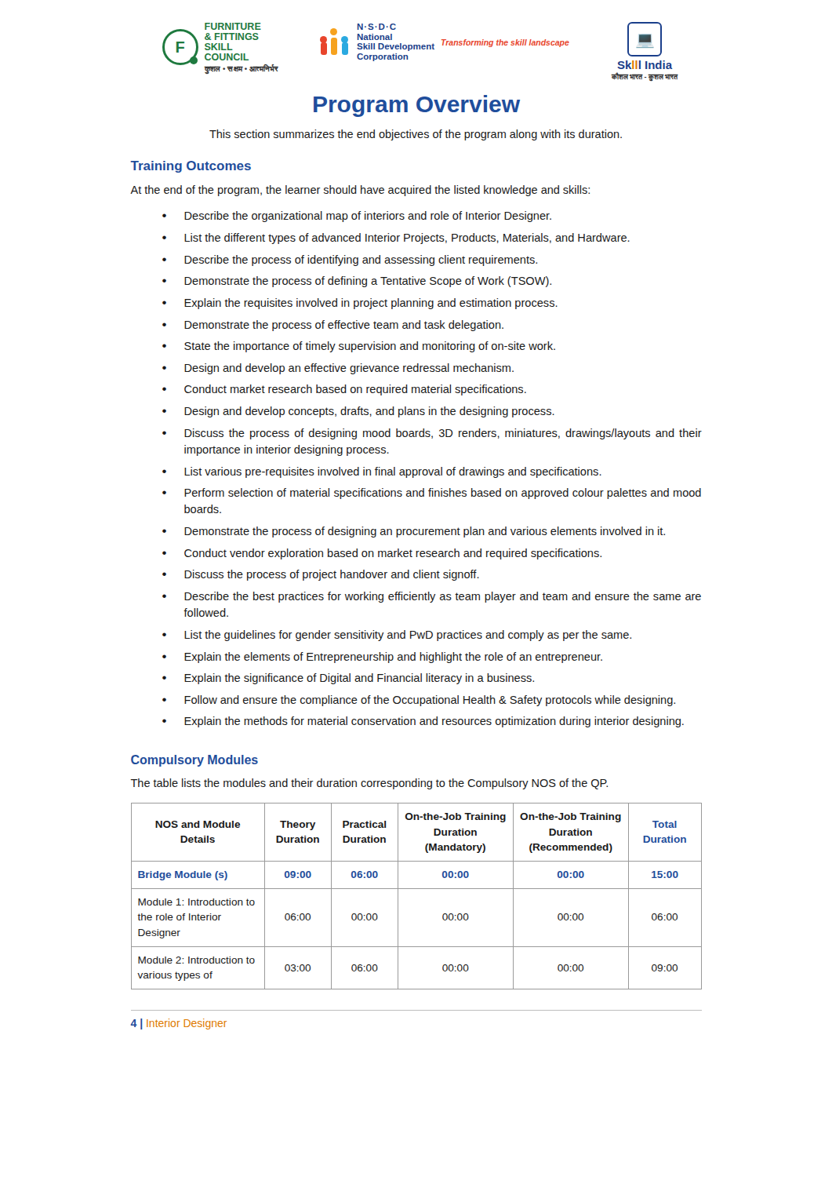F
FURNITURE
& FITTINGS
SKILL
COUNCIL कुशल • सक्षम • आत्मनिर्भर
N·S·D·C
National
Skill Development
Corporation
Transforming the skill landscape
💻
Sklll India
कौशल भारत - कुशल भारत
Program Overview
This section summarizes the end objectives of the program along with its duration.
Training Outcomes
At the end of the program, the learner should have acquired the listed knowledge and skills:
Describe the organizational map of interiors and role of Interior Designer.
List the different types of advanced Interior Projects, Products, Materials, and Hardware.
Describe the process of identifying and assessing client requirements.
Demonstrate the process of defining a Tentative Scope of Work (TSOW).
Explain the requisites involved in project planning and estimation process.
Demonstrate the process of effective team and task delegation.
State the importance of timely supervision and monitoring of on-site work.
Design and develop an effective grievance redressal mechanism.
Conduct market research based on required material specifications.
Design and develop concepts, drafts, and plans in the designing process.
Discuss the process of designing mood boards, 3D renders, miniatures, drawings/layouts and their importance in interior designing process.
List various pre-requisites involved in final approval of drawings and specifications.
Perform selection of material specifications and finishes based on approved colour palettes and mood boards.
Demonstrate the process of designing an procurement plan and various elements involved in it.
Conduct vendor exploration based on market research and required specifications.
Discuss the process of project handover and client signoff.
Describe the best practices for working efficiently as team player and team and ensure the same are followed.
List the guidelines for gender sensitivity and PwD practices and comply as per the same.
Explain the elements of Entrepreneurship and highlight the role of an entrepreneur.
Explain the significance of Digital and Financial literacy in a business.
Follow and ensure the compliance of the Occupational Health & Safety protocols while designing.
Explain the methods for material conservation and resources optimization during interior designing.
Compulsory Modules
The table lists the modules and their duration corresponding to the Compulsory NOS of the QP.
| NOS and Module Details | Theory Duration | Practical Duration | On-the-Job Training Duration (Mandatory) | On-the-Job Training Duration (Recommended) | Total Duration |
| --- | --- | --- | --- | --- | --- |
| Bridge Module (s) | 09:00 | 06:00 | 00:00 | 00:00 | 15:00 |
| Module 1: Introduction to the role of Interior Designer | 06:00 | 00:00 | 00:00 | 00:00 | 06:00 |
| Module 2: Introduction to various types of | 03:00 | 06:00 | 00:00 | 00:00 | 09:00 |
4 | Interior Designer